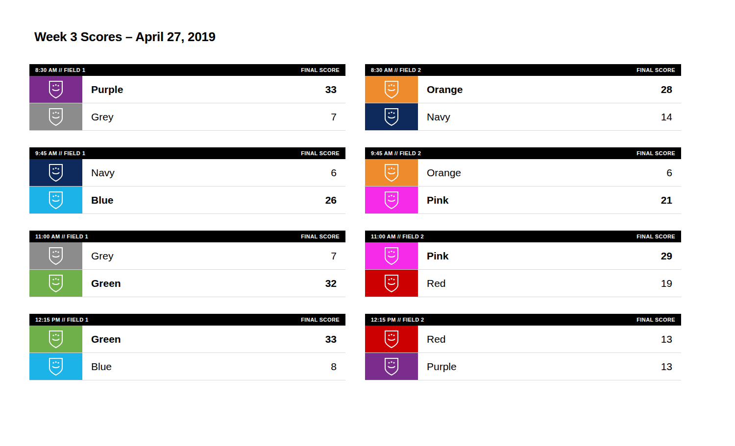Week 3 Scores – April 27, 2019
8:30 AM // FIELD 1 FINAL SCORE
| | Purple | 33 |
| | Grey | 7 |
8:30 AM // FIELD 2 FINAL SCORE
| | Orange | 28 |
| | Navy | 14 |
9:45 AM // FIELD 1 FINAL SCORE
| | Navy | 6 |
| | Blue | 26 |
9:45 AM // FIELD 2 FINAL SCORE
| | Orange | 6 |
| | Pink | 21 |
11:00 AM // FIELD 1 FINAL SCORE
| | Grey | 7 |
| | Green | 32 |
11:00 AM // FIELD 2 FINAL SCORE
| | Pink | 29 |
| | Red | 19 |
12:15 PM // FIELD 1 FINAL SCORE
| | Green | 33 |
| | Blue | 8 |
12:15 PM // FIELD 2 FINAL SCORE
| | Red | 13 |
| | Purple | 13 |